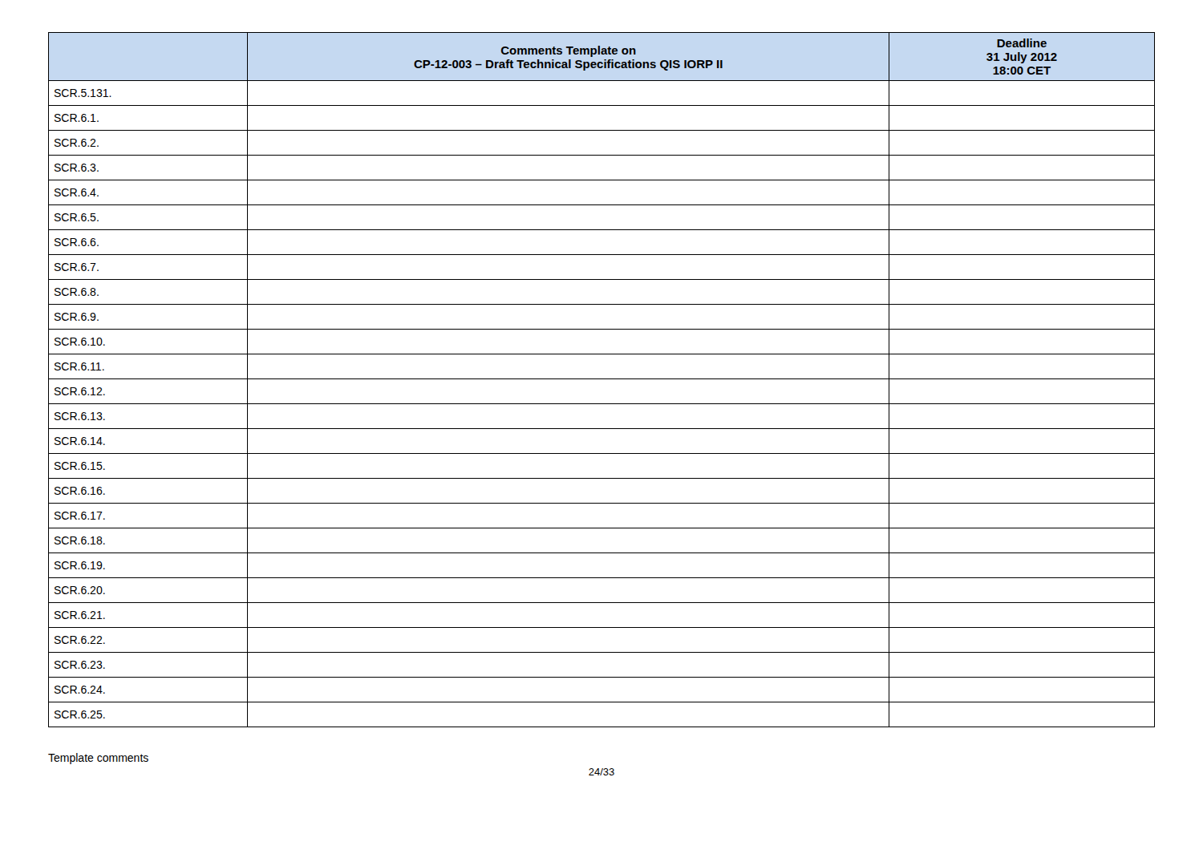| | Comments Template on CP-12-003 – Draft Technical Specifications QIS IORP II | Deadline 31 July 2012 18:00 CET |
| --- | --- | --- |
| SCR.5.131. | | |
| SCR.6.1. | | |
| SCR.6.2. | | |
| SCR.6.3. | | |
| SCR.6.4. | | |
| SCR.6.5. | | |
| SCR.6.6. | | |
| SCR.6.7. | | |
| SCR.6.8. | | |
| SCR.6.9. | | |
| SCR.6.10. | | |
| SCR.6.11. | | |
| SCR.6.12. | | |
| SCR.6.13. | | |
| SCR.6.14. | | |
| SCR.6.15. | | |
| SCR.6.16. | | |
| SCR.6.17. | | |
| SCR.6.18. | | |
| SCR.6.19. | | |
| SCR.6.20. | | |
| SCR.6.21. | | |
| SCR.6.22. | | |
| SCR.6.23. | | |
| SCR.6.24. | | |
| SCR.6.25. | | |
Template comments
24/33